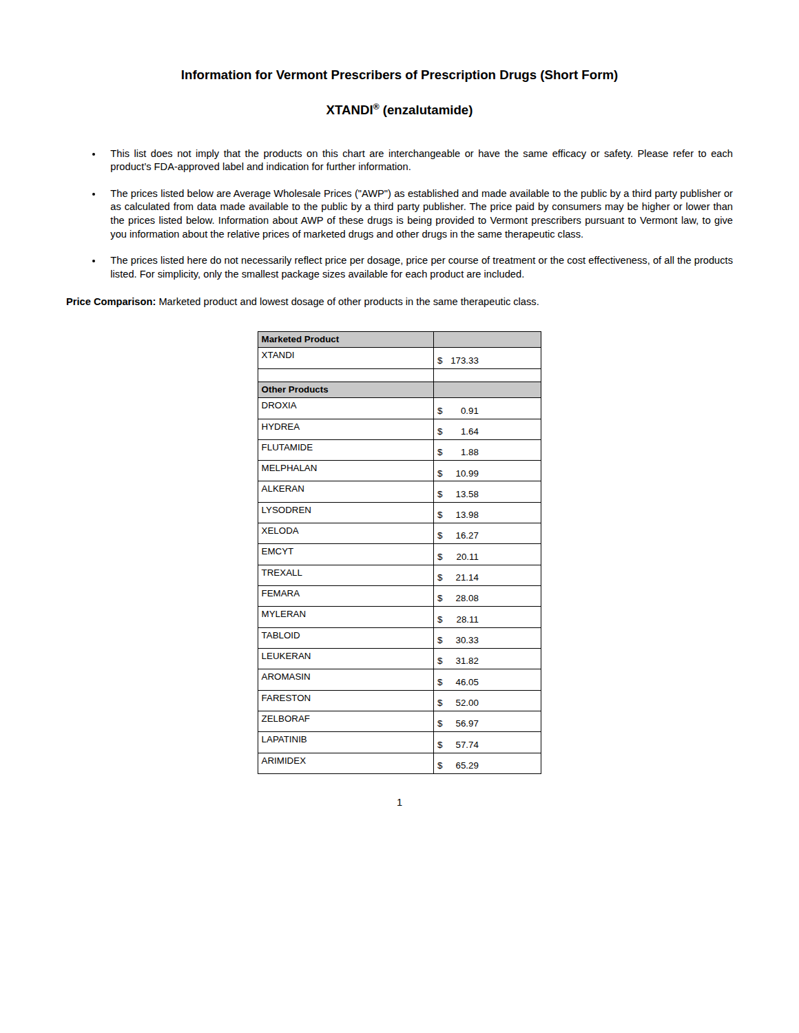Information for Vermont Prescribers of Prescription Drugs (Short Form)
XTANDI® (enzalutamide)
This list does not imply that the products on this chart are interchangeable or have the same efficacy or safety. Please refer to each product’s FDA-approved label and indication for further information.
The prices listed below are Average Wholesale Prices ("AWP") as established and made available to the public by a third party publisher or as calculated from data made available to the public by a third party publisher. The price paid by consumers may be higher or lower than the prices listed below. Information about AWP of these drugs is being provided to Vermont prescribers pursuant to Vermont law, to give you information about the relative prices of marketed drugs and other drugs in the same therapeutic class.
The prices listed here do not necessarily reflect price per dosage, price per course of treatment or the cost effectiveness, of all the products listed. For simplicity, only the smallest package sizes available for each product are included.
Price Comparison: Marketed product and lowest dosage of other products in the same therapeutic class.
| Marketed Product | |
| XTANDI | $ 173.33 |
| Other Products | |
| DROXIA | $ 0.91 |
| HYDREA | $ 1.64 |
| FLUTAMIDE | $ 1.88 |
| MELPHALAN | $ 10.99 |
| ALKERAN | $ 13.58 |
| LYSODREN | $ 13.98 |
| XELODA | $ 16.27 |
| EMCYT | $ 20.11 |
| TREXALL | $ 21.14 |
| FEMARA | $ 28.08 |
| MYLERAN | $ 28.11 |
| TABLOID | $ 30.33 |
| LEUKERAN | $ 31.82 |
| AROMASIN | $ 46.05 |
| FARESTON | $ 52.00 |
| ZELBORAF | $ 56.97 |
| LAPATINIB | $ 57.74 |
| ARIMIDEX | $ 65.29 |
1